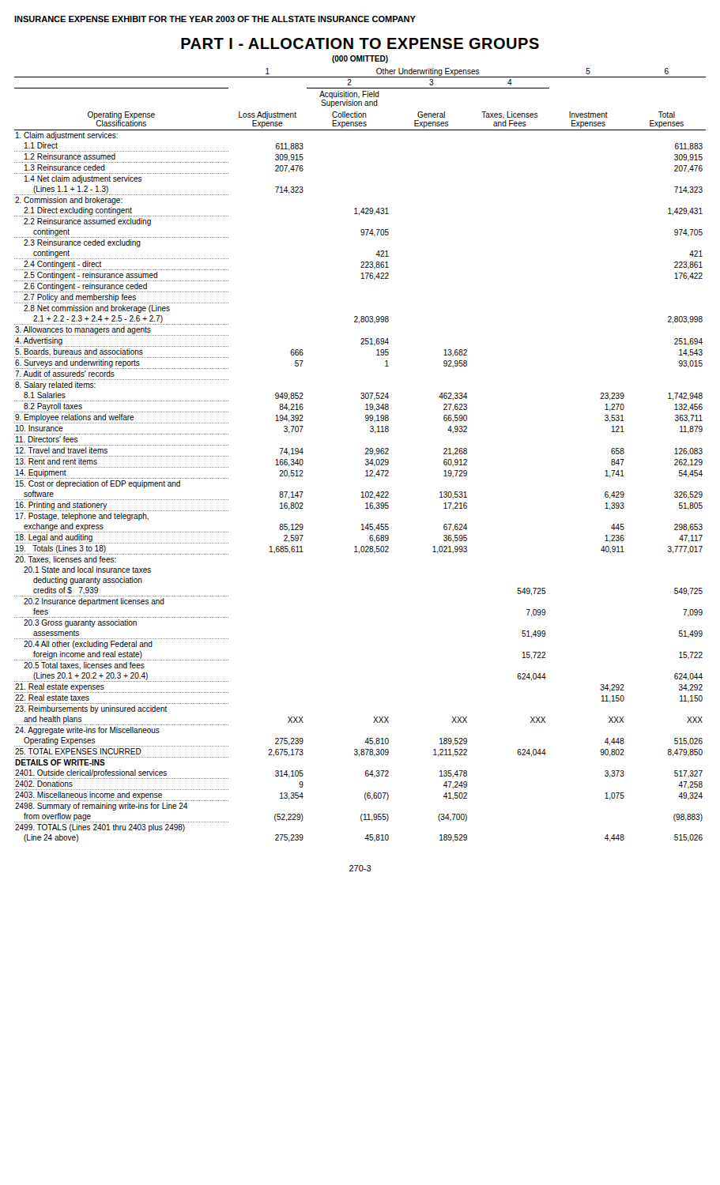INSURANCE EXPENSE EXHIBIT FOR THE YEAR 2003 OF THE ALLSTATE INSURANCE COMPANY
PART I - ALLOCATION TO EXPENSE GROUPS
(000 OMITTED)
| | 1 | Other Underwriting Expenses | 5 | 6 |
| | | 2 | 3 | 4 | | |
| | | Acquisition, Field Supervision and | | | | |
| Operating Expense Classifications | Loss Adjustment Expense | Collection Expenses | General Expenses | Taxes, Licenses and Fees | Investment Expenses | Total Expenses |
| 1. Claim adjustment services: | | | | | | |
| 1.1 Direct | 611,883 | | | | | 611,883 |
| 1.2 Reinsurance assumed | 309,915 | | | | | 309,915 |
| 1.3 Reinsurance ceded | 207,476 | | | | | 207,476 |
| 1.4 Net claim adjustment services | | | | | | |
| (Lines 1.1 + 1.2 - 1.3) | 714,323 | | | | | 714,323 |
| 2. Commission and brokerage: | | | | | | |
| 2.1 Direct excluding contingent | | 1,429,431 | | | | 1,429,431 |
| 2.2 Reinsurance assumed excluding | | | | | | |
| contingent | | 974,705 | | | | 974,705 |
| 2.3 Reinsurance ceded excluding | | | | | | |
| contingent | | 421 | | | | 421 |
| 2.4 Contingent - direct | | 223,861 | | | | 223,861 |
| 2.5 Contingent - reinsurance assumed | | 176,422 | | | | 176,422 |
| 2.6 Contingent - reinsurance ceded | | | | | | |
| 2.7 Policy and membership fees | | | | | | |
| 2.8 Net commission and brokerage (Lines | | | | | | |
| 2.1 + 2.2 - 2.3 + 2.4 + 2.5 - 2.6 + 2.7) | | 2,803,998 | | | | 2,803,998 |
| 3. Allowances to managers and agents | | | | | | |
| 4. Advertising | | 251,694 | | | | 251,694 |
| 5. Boards, bureaus and associations | 666 | 195 | 13,682 | | | 14,543 |
| 6. Surveys and underwriting reports | 57 | 1 | 92,958 | | | 93,015 |
| 7. Audit of assureds' records | | | | | | |
| 8. Salary related items: | | | | | | |
| 8.1 Salaries | 949,852 | 307,524 | 462,334 | | 23,239 | 1,742,948 |
| 8.2 Payroll taxes | 84,216 | 19,348 | 27,623 | | 1,270 | 132,456 |
| 9. Employee relations and welfare | 194,392 | 99,198 | 66,590 | | 3,531 | 363,711 |
| 10. Insurance | 3,707 | 3,118 | 4,932 | | 121 | 11,879 |
| 11. Directors' fees | | | | | | |
| 12. Travel and travel items | 74,194 | 29,962 | 21,268 | | 658 | 126,083 |
| 13. Rent and rent items | 166,340 | 34,029 | 60,912 | | 847 | 262,129 |
| 14. Equipment | 20,512 | 12,472 | 19,729 | | 1,741 | 54,454 |
| 15. Cost or depreciation of EDP equipment and | | | | | | |
| software | 87,147 | 102,422 | 130,531 | | 6,429 | 326,529 |
| 16. Printing and stationery | 16,802 | 16,395 | 17,216 | | 1,393 | 51,805 |
| 17. Postage, telephone and telegraph, | | | | | | |
| exchange and express | 85,129 | 145,455 | 67,624 | | 445 | 298,653 |
| 18. Legal and auditing | 2,597 | 6,689 | 36,595 | | 1,236 | 47,117 |
| 19. Totals (Lines 3 to 18) | 1,685,611 | 1,028,502 | 1,021,993 | | 40,911 | 3,777,017 |
| 20. Taxes, licenses and fees: | | | | | | |
| 20.1 State and local insurance taxes | | | | | | |
| deducting guaranty association | | | | | | |
| credits of $ 7,939 | | | | 549,725 | | 549,725 |
| 20.2 Insurance department licenses and | | | | | | |
| fees | | | | 7,099 | | 7,099 |
| 20.3 Gross guaranty association | | | | | | |
| assessments | | | | 51,499 | | 51,499 |
| 20.4 All other (excluding Federal and | | | | | | |
| foreign income and real estate) | | | | 15,722 | | 15,722 |
| 20.5 Total taxes, licenses and fees | | | | | | |
| (Lines 20.1 + 20.2 + 20.3 + 20.4) | | | | 624,044 | | 624,044 |
| 21. Real estate expenses | | | | | 34,292 | 34,292 |
| 22. Real estate taxes | | | | | 11,150 | 11,150 |
| 23. Reimbursements by uninsured accident | | | | | | |
| and health plans | XXX | XXX | XXX | XXX | XXX | XXX |
| 24. Aggregate write-ins for Miscellaneous | | | | | | |
| Operating Expenses | 275,239 | 45,810 | 189,529 | | 4,448 | 515,026 |
| 25. TOTAL EXPENSES INCURRED | 2,675,173 | 3,878,309 | 1,211,522 | 624,044 | 90,802 | 8,479,850 |
| DETAILS OF WRITE-INS | | | | | | |
| 2401. Outside clerical/professional services | 314,105 | 64,372 | 135,478 | | 3,373 | 517,327 |
| 2402. Donations | 9 | | 47,249 | | | 47,258 |
| 2403. Miscellaneous income and expense | 13,354 | (6,607) | 41,502 | | 1,075 | 49,324 |
| 2498. Summary of remaining write-ins for Line 24 | | | | | | |
| from overflow page | (52,229) | (11,955) | (34,700) | | | (98,883) |
| 2499. TOTALS (Lines 2401 thru 2403 plus 2498) | | | | | | |
| (Line 24 above) | 275,239 | 45,810 | 189,529 | | 4,448 | 515,026 |
270-3